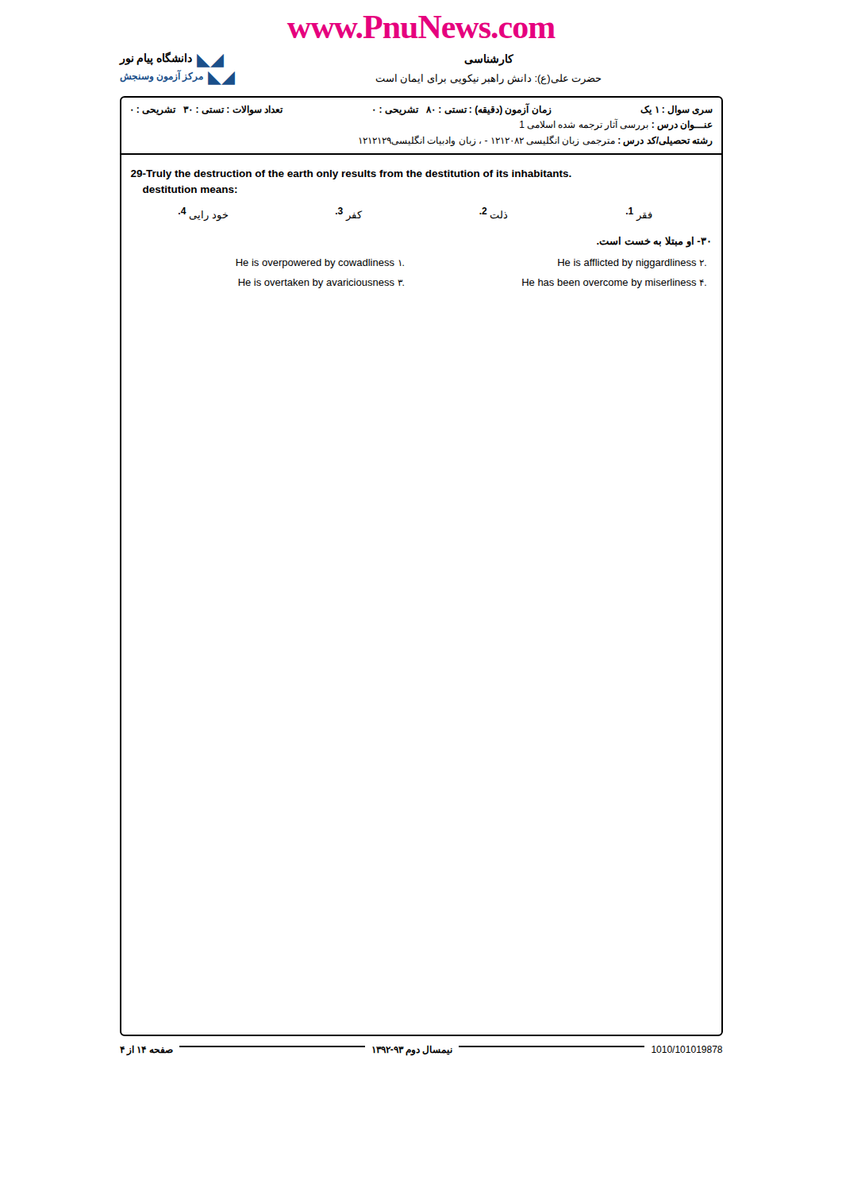www.PnuNews.com
کارشناسی
حضرت علی(ع): دانش راهبر نیکویی برای ایمان است
◢◣دانشگاه پیام نور
◢◣مرکز آزمون وسنجش
سری سوال : ۱ یک
زمان آزمون (دقیقه) : تستی : ۸۰ تشریحی : ۰
تعداد سوالات : تستی : ۳۰ تشریحی : ۰
عنـــوان درس : بررسی آثار ترجمه شده اسلامی 1
رشته تحصیلی/کد درس : مترجمی زبان انگلیسی ۱۲۱۲۰۸۲ - ، زبان وادبیات انگلیسی۱۲۱۲۱۲۹
29-Truly the destruction of the earth only results from the destitution of its inhabitants.
destitution means:
فقر 1.
ذلت 2.
کفر 3.
خود رایی 4.
۳۰- او مبتلا به خست است.
He is afflicted by niggardliness .۲
He is overpowered by cowadliness .۱
He has been overcome by miserliness .۴
He is overtaken by avariciousness .۳
1010/101019878
نیمسال دوم ۹۳-۱۳۹۲
صفحه ۱۴ از ۴